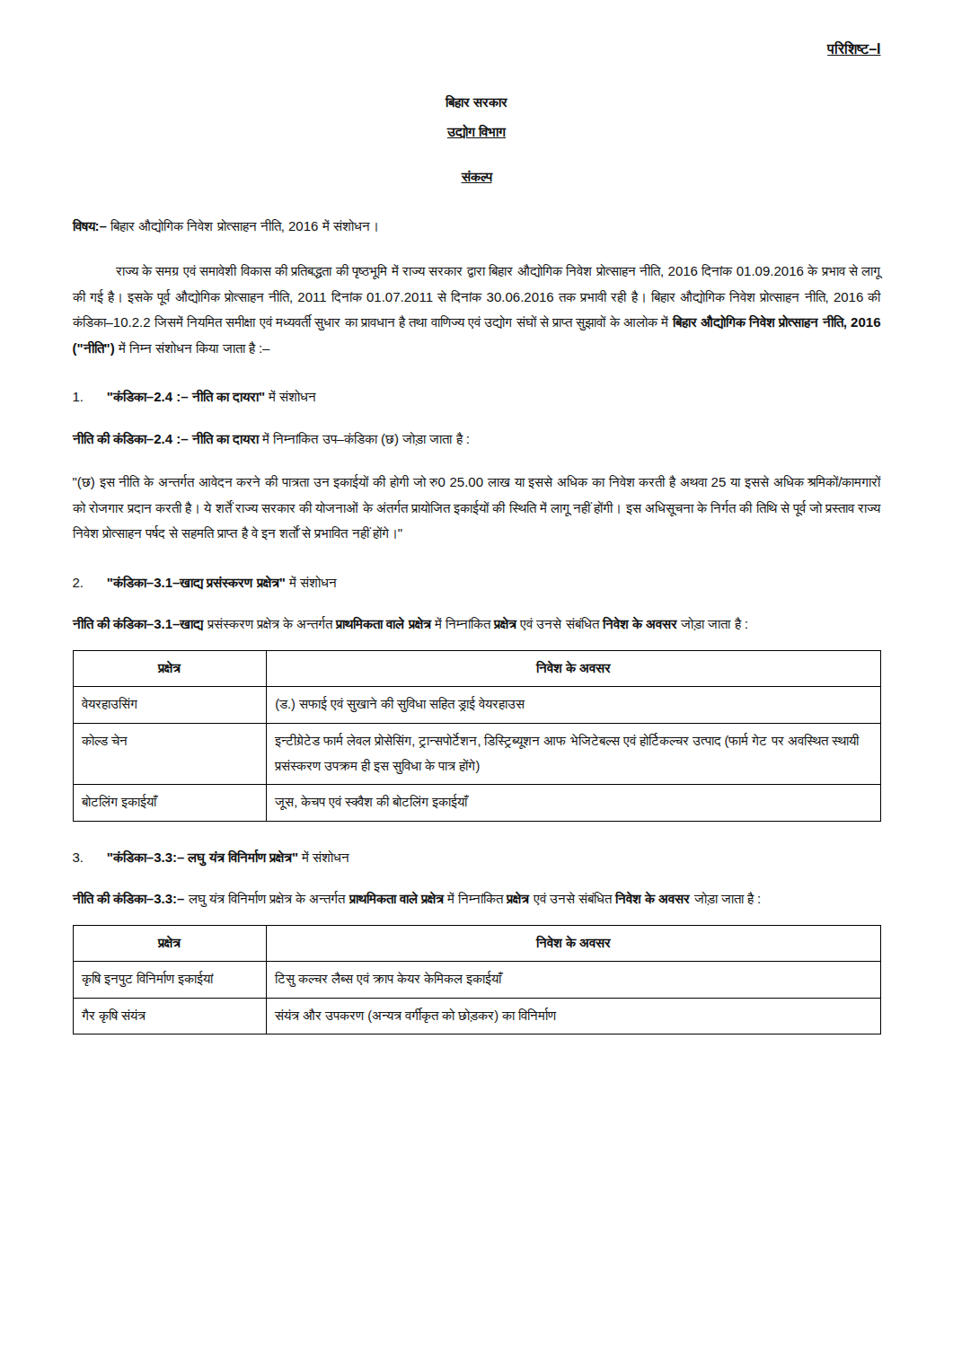परिशिष्ट–I
बिहार सरकार
उद्योग विभाग
संकल्प
विषय:– बिहार औद्योगिक निवेश प्रोत्साहन नीति, 2016 में संशोधन।
राज्य के समग्र एवं समावेशी विकास की प्रतिबद्धता की पृष्ठभूमि में राज्य सरकार द्वारा बिहार औद्योगिक निवेश प्रोत्साहन नीति, 2016 दिनांक 01.09.2016 के प्रभाव से लागू की गई है। इसके पूर्व औद्योगिक प्रोत्साहन नीति, 2011 दिनांक 01.07.2011 से दिनांक 30.06.2016 तक प्रभावी रही है। बिहार औद्योगिक निवेश प्रोत्साहन नीति, 2016 की कंडिका–10.2.2 जिसमें नियमित समीक्षा एवं मध्यवर्ती सुधार का प्रावधान है तथा वाणिज्य एवं उद्योग संघों से प्राप्त सुझावों के आलोक में बिहार औद्योगिक निवेश प्रोत्साहन नीति, 2016 ("नीति") में निम्न संशोधन किया जाता है :–
1. "कंडिका–2.4 :– नीति का दायरा" में संशोधन
नीति की कंडिका–2.4 :– नीति का दायरा में निम्नांकित उप–कंडिका (छ) जोड़ा जाता है :
"(छ) इस नीति के अन्तर्गत आवेदन करने की पात्रता उन इकाईयों की होगी जो रु0 25.00 लाख या इससे अधिक का निवेश करती है अथवा 25 या इससे अधिक श्रमिकों/कामगारों को रोजगार प्रदान करती है। ये शर्तें राज्य सरकार की योजनाओं के अंतर्गत प्रायोजित इकाईयों की स्थिति में लागू नहीं होंगी। इस अधिसूचना के निर्गत की तिथि से पूर्व जो प्रस्ताव राज्य निवेश प्रोत्साहन पर्षद से सहमति प्राप्त है वे इन शर्तों से प्रभावित नहीं होंगे।"
2. "कंडिका–3.1–खाद्य प्रसंस्करण प्रक्षेत्र" में संशोधन
नीति की कंडिका–3.1–खाद्य प्रसंस्करण प्रक्षेत्र के अन्तर्गत प्राथमिकता वाले प्रक्षेत्र में निम्नांकित प्रक्षेत्र एवं उनसे संबंधित निवेश के अवसर जोड़ा जाता है :
| प्रक्षेत्र | निवेश के अवसर |
| --- | --- |
| वेयरहाउसिंग | (ड.) सफाई एवं सुखाने की सुविधा सहित ड्राई वेयरहाउस |
| कोल्ड चेन | इन्टीग्रेटेड फार्म लेवल प्रोसेसिंग, ट्रान्सपोर्टेशन, डिस्ट्रिब्यूशन आफ भेजिटेबल्स एवं होर्टिकल्चर उत्पाद (फार्म गेट पर अवस्थित स्थायी प्रसंस्करण उपक्रम ही इस सुविधा के पात्र होंगे) |
| बोटलिंग इकाईयाँ | जूस, केचप एवं स्क्वैश की बोटलिंग इकाईयाँ |
3. "कंडिका–3.3:– लघु यंत्र विनिर्माण प्रक्षेत्र" में संशोधन
नीति की कंडिका–3.3:– लघु यंत्र विनिर्माण प्रक्षेत्र के अन्तर्गत प्राथमिकता वाले प्रक्षेत्र में निम्नांकित प्रक्षेत्र एवं उनसे संबंधित निवेश के अवसर जोड़ा जाता है :
| प्रक्षेत्र | निवेश के अवसर |
| --- | --- |
| कृषि इनपुट विनिर्माण इकाईयां | टिसु कल्चर लैब्स एवं क्राप केयर केमिकल इकाईयाँ |
| गैर कृषि संयंत्र | संयंत्र और उपकरण (अन्यत्र वर्गीकृत को छोड़कर) का विनिर्माण |